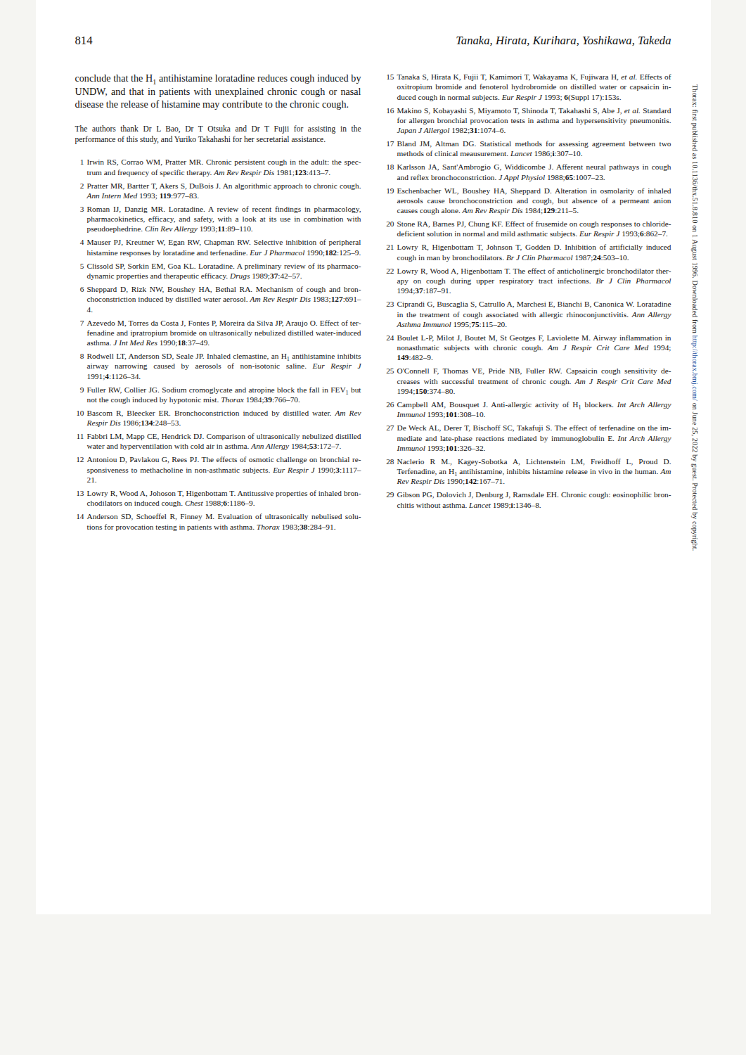814
Tanaka, Hirata, Kurihara, Yoshikawa, Takeda
conclude that the H1 antihistamine loratadine reduces cough induced by UNDW, and that in patients with unexplained chronic cough or nasal disease the release of histamine may contribute to the chronic cough.
The authors thank Dr L Bao, Dr T Otsuka and Dr T Fujii for assisting in the performance of this study, and Yuriko Takahashi for her secretarial assistance.
Irwin RS, Corrao WM, Pratter MR. Chronic persistent cough in the adult: the spectrum and frequency of specific therapy. Am Rev Respir Dis 1981;123:413–7.
Pratter MR, Bartter T, Akers S, DuBois J. An algorithmic approach to chronic cough. Ann Intern Med 1993; 119:977–83.
Roman IJ, Danzig MR. Loratadine. A review of recent findings in pharmacology, pharmacokinetics, efficacy, and safety, with a look at its use in combination with pseudoephedrine. Clin Rev Allergy 1993;11:89–110.
Mauser PJ, Kreutner W, Egan RW, Chapman RW. Selective inhibition of peripheral histamine responses by loratadine and terfenadine. Eur J Pharmacol 1990;182:125–9.
Clissold SP, Sorkin EM, Goa KL. Loratadine. A preliminary review of its pharmacodynamic properties and therapeutic efficacy. Drugs 1989;37:42–57.
Sheppard D, Rizk NW, Boushey HA, Bethal RA. Mechanism of cough and bronchoconstriction induced by distilled water aerosol. Am Rev Respir Dis 1983;127:691–4.
Azevedo M, Torres da Costa J, Fontes P, Moreira da Silva JP, Araujo O. Effect of terfenadine and ipratropium bromide on ultrasonically nebulized distilled water-induced asthma. J Int Med Res 1990;18:37–49.
Rodwell LT, Anderson SD, Seale JP. Inhaled clemastine, an H1 antihistamine inhibits airway narrowing caused by aerosols of non-isotonic saline. Eur Respir J 1991;4:1126–34.
Fuller RW, Collier JG. Sodium cromoglycate and atropine block the fall in FEV1 but not the cough induced by hypotonic mist. Thorax 1984;39:766–70.
Bascom R, Bleecker ER. Bronchoconstriction induced by distilled water. Am Rev Respir Dis 1986;134:248–53.
Fabbri LM, Mapp CE, Hendrick DJ. Comparison of ultrasonically nebulized distilled water and hyperventilation with cold air in asthma. Ann Allergy 1984;53:172–7.
Antoniou D, Pavlakou G, Rees PJ. The effects of osmotic challenge on bronchial responsiveness to methacholine in non-asthmatic subjects. Eur Respir J 1990;3:1117–21.
Lowry R, Wood A, Johoson T, Higenbottam T. Antitussive properties of inhaled bronchodilators on induced cough. Chest 1988;6:1186–9.
Anderson SD, Schoeffel R, Finney M. Evaluation of ultrasonically nebulised solutions for provocation testing in patients with asthma. Thorax 1983;38:284–91.
Tanaka S, Hirata K, Fujii T, Kamimori T, Wakayama K, Fujiwara H, et al. Effects of oxitropium bromide and fenoterol hydrobromide on distilled water or capsaicin induced cough in normal subjects. Eur Respir J 1993; 6(Suppl 17):153s.
Makino S, Kobayashi S, Miyamoto T, Shinoda T, Takahashi S, Abe J, et al. Standard for allergen bronchial provocation tests in asthma and hypersensitivity pneumonitis. Japan J Allergol 1982;31:1074–6.
Bland JM, Altman DG. Statistical methods for assessing agreement between two methods of clinical meausurement. Lancet 1986;i:307–10.
Karlsson JA, Sant'Ambrogio G, Widdicombe J. Afferent neural pathways in cough and reflex bronchoconstriction. J Appl Physiol 1988;65:1007–23.
Eschenbacher WL, Boushey HA, Sheppard D. Alteration in osmolarity of inhaled aerosols cause bronchoconstriction and cough, but absence of a permeant anion causes cough alone. Am Rev Respir Dis 1984;129:211–5.
Stone RA, Barnes PJ, Chung KF. Effect of frusemide on cough responses to chloride-deficient solution in normal and mild asthmatic subjects. Eur Respir J 1993;6:862–7.
Lowry R, Higenbottam T, Johnson T, Godden D. Inhibition of artificially induced cough in man by bronchodilators. Br J Clin Pharmacol 1987;24:503–10.
Lowry R, Wood A, Higenbottam T. The effect of anticholinergic bronchodilator therapy on cough during upper respiratory tract infections. Br J Clin Pharmacol 1994;37:187–91.
Ciprandi G, Buscaglia S, Catrullo A, Marchesi E, Bianchi B, Canonica W. Loratadine in the treatment of cough associated with allergic rhinoconjunctivitis. Ann Allergy Asthma Immunol 1995;75:115–20.
Boulet L-P, Milot J, Boutet M, St Geotges F, Laviolette M. Airway inflammation in nonasthmatic subjects with chronic cough. Am J Respir Crit Care Med 1994; 149:482–9.
O'Connell F, Thomas VE, Pride NB, Fuller RW. Capsaicin cough sensitivity decreases with successful treatment of chronic cough. Am J Respir Crit Care Med 1994;150:374–80.
Campbell AM, Bousquet J. Anti-allergic activity of H1 blockers. Int Arch Allergy Immunol 1993;101:308–10.
De Weck AL, Derer T, Bischoff SC, Takafuji S. The effect of terfenadine on the immediate and late-phase reactions mediated by immunoglobulin E. Int Arch Allergy Immunol 1993;101:326–32.
Naclerio R M., Kagey-Sobotka A, Lichtenstein LM, Freidhoff L, Proud D. Terfenadine, an H1 antihistamine, inhibits histamine release in vivo in the human. Am Rev Respir Dis 1990;142:167–71.
Gibson PG, Dolovich J, Denburg J, Ramsdale EH. Chronic cough: eosinophilic bronchitis without asthma. Lancet 1989;i:1346–8.
Thorax: first published as 10.1136/thx.51.8.810 on 1 August 1996. Downloaded from http://thorax.bmj.com/ on June 25, 2022 by guest. Protected by copyright.